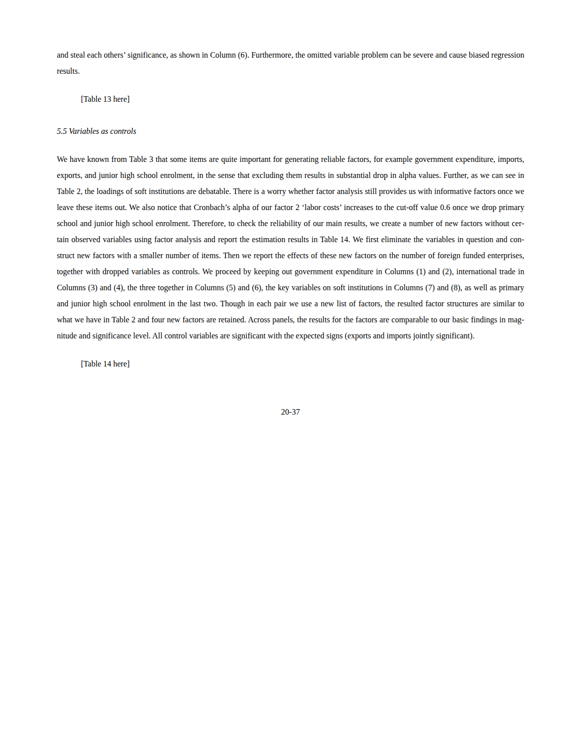and steal each others’ significance, as shown in Column (6). Furthermore, the omitted variable problem can be severe and cause biased regression results.
[Table 13 here]
5.5 Variables as controls
We have known from Table 3 that some items are quite important for generating reliable factors, for example government expenditure, imports, exports, and junior high school enrolment, in the sense that excluding them results in substantial drop in alpha values. Further, as we can see in Table 2, the loadings of soft institutions are debatable. There is a worry whether factor analysis still provides us with informative factors once we leave these items out. We also notice that Cronbach’s alpha of our factor 2 ‘labor costs’ increases to the cut-off value 0.6 once we drop primary school and junior high school enrolment. Therefore, to check the reliability of our main results, we create a number of new factors without certain observed variables using factor analysis and report the estimation results in Table 14. We first eliminate the variables in question and construct new factors with a smaller number of items. Then we report the effects of these new factors on the number of foreign funded enterprises, together with dropped variables as controls. We proceed by keeping out government expenditure in Columns (1) and (2), international trade in Columns (3) and (4), the three together in Columns (5) and (6), the key variables on soft institutions in Columns (7) and (8), as well as primary and junior high school enrolment in the last two. Though in each pair we use a new list of factors, the resulted factor structures are similar to what we have in Table 2 and four new factors are retained. Across panels, the results for the factors are comparable to our basic findings in magnitude and significance level. All control variables are significant with the expected signs (exports and imports jointly significant).
[Table 14 here]
20-37